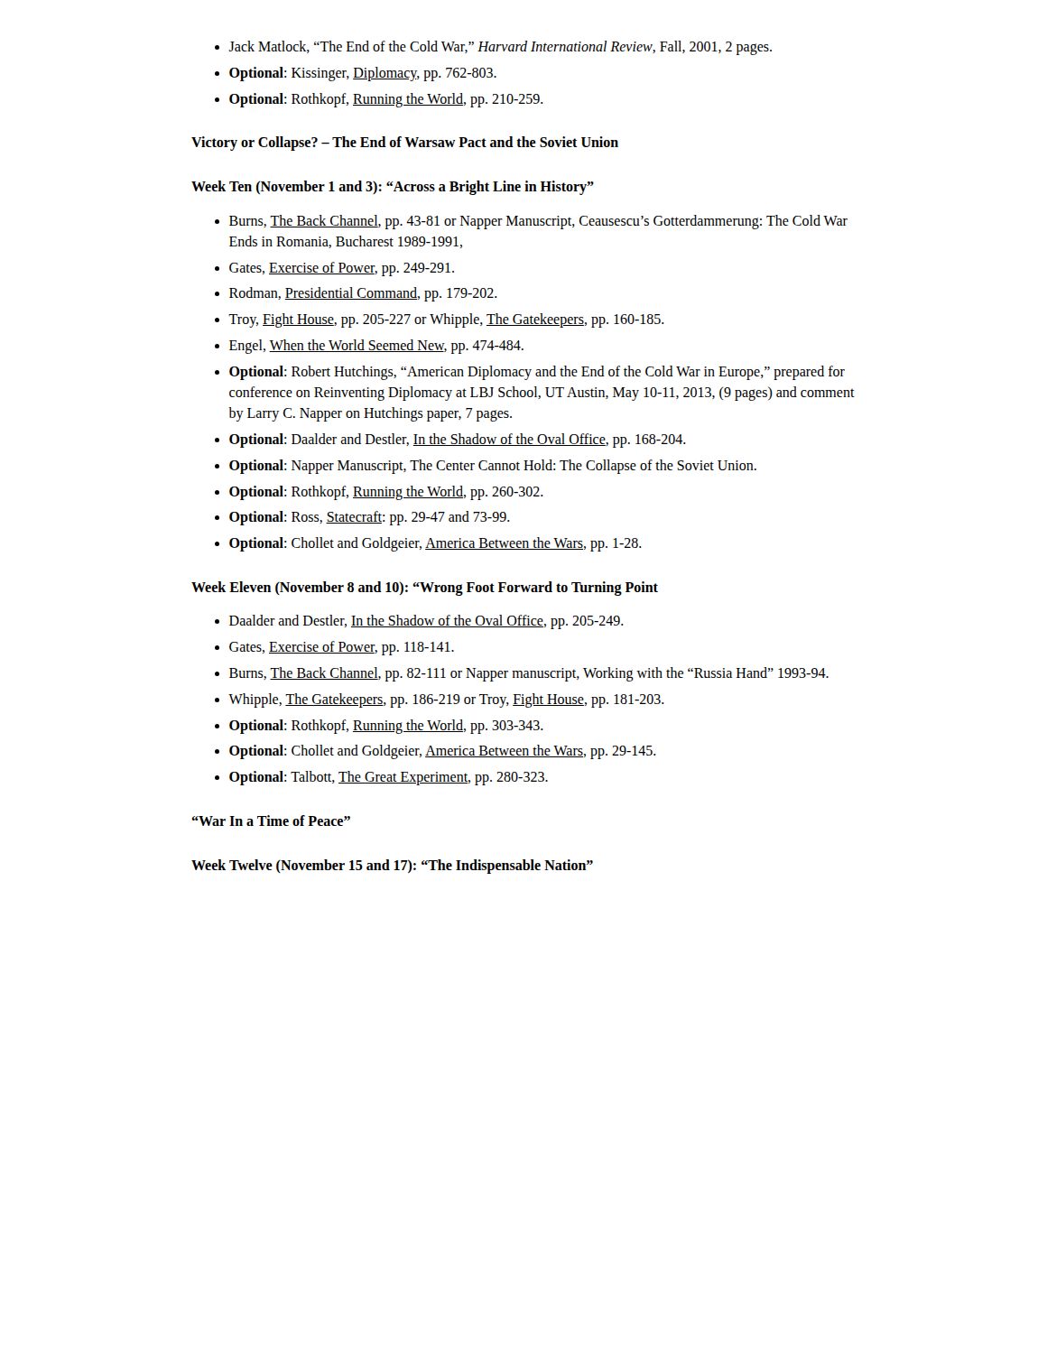Jack Matlock, “The End of the Cold War,” Harvard International Review, Fall, 2001, 2 pages.
Optional: Kissinger, Diplomacy, pp. 762-803.
Optional: Rothkopf, Running the World, pp. 210-259.
Victory or Collapse? – The End of Warsaw Pact and the Soviet Union
Week Ten (November 1 and 3): “Across a Bright Line in History”
Burns, The Back Channel, pp. 43-81 or Napper Manuscript, Ceausescu’s Gotterdammerung: The Cold War Ends in Romania, Bucharest 1989-1991,
Gates, Exercise of Power, pp. 249-291.
Rodman, Presidential Command, pp. 179-202.
Troy, Fight House, pp. 205-227 or Whipple, The Gatekeepers, pp. 160-185.
Engel, When the World Seemed New, pp. 474-484.
Optional: Robert Hutchings, “American Diplomacy and the End of the Cold War in Europe,” prepared for conference on Reinventing Diplomacy at LBJ School, UT Austin, May 10-11, 2013, (9 pages) and comment by Larry C. Napper on Hutchings paper, 7 pages.
Optional: Daalder and Destler, In the Shadow of the Oval Office, pp. 168-204.
Optional: Napper Manuscript, The Center Cannot Hold: The Collapse of the Soviet Union.
Optional: Rothkopf, Running the World, pp. 260-302.
Optional: Ross, Statecraft: pp. 29-47 and 73-99.
Optional: Chollet and Goldgeier, America Between the Wars, pp. 1-28.
Week Eleven (November 8 and 10): “Wrong Foot Forward to Turning Point
Daalder and Destler, In the Shadow of the Oval Office, pp. 205-249.
Gates, Exercise of Power, pp. 118-141.
Burns, The Back Channel, pp. 82-111 or Napper manuscript, Working with the “Russia Hand” 1993-94.
Whipple, The Gatekeepers, pp. 186-219 or Troy, Fight House, pp. 181-203.
Optional: Rothkopf, Running the World, pp. 303-343.
Optional: Chollet and Goldgeier, America Between the Wars, pp. 29-145.
Optional: Talbott, The Great Experiment, pp. 280-323.
“War In a Time of Peace”
Week Twelve (November 15 and 17): “The Indispensable Nation”